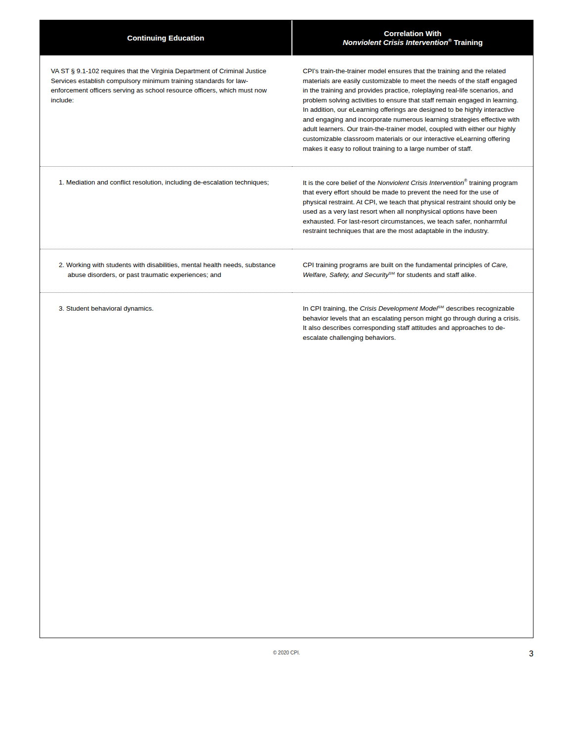| Continuing Education | Correlation With Nonviolent Crisis Intervention ® Training |
| --- | --- |
| VA ST § 9.1-102 requires that the Virginia Department of Criminal Justice Services establish compulsory minimum training standards for law-enforcement officers serving as school resource officers, which must now include: | CPI’s train-the-trainer model ensures that the training and the related materials are easily customizable to meet the needs of the staff engaged in the training and provides practice, roleplaying real-life scenarios, and problem solving activities to ensure that staff remain engaged in learning. In addition, our eLearning offerings are designed to be highly interactive and engaging and incorporate numerous learning strategies effective with adult learners. Our train-the-trainer model, coupled with either our highly customizable classroom materials or our interactive eLearning offering makes it easy to rollout training to a large number of staff. |
| 1. Mediation and conflict resolution, including de-escalation techniques; | It is the core belief of the Nonviolent Crisis Intervention ® training program that every effort should be made to prevent the need for the use of physical restraint. At CPI, we teach that physical restraint should only be used as a very last resort when all nonphysical options have been exhausted. For last-resort circumstances, we teach safer, nonharmful restraint techniques that are the most adaptable in the industry. |
| 2. Working with students with disabilities, mental health needs, substance abuse disorders, or past traumatic experiences; and | CPI training programs are built on the fundamental principles of Care, Welfare, Safety, and Security SM for students and staff alike. |
| 3. Student behavioral dynamics. | In CPI training, the Crisis Development Model SM describes recognizable behavior levels that an escalating person might go through during a crisis. It also describes corresponding staff attitudes and approaches to de-escalate challenging behaviors. |
© 2020 CPI.
3